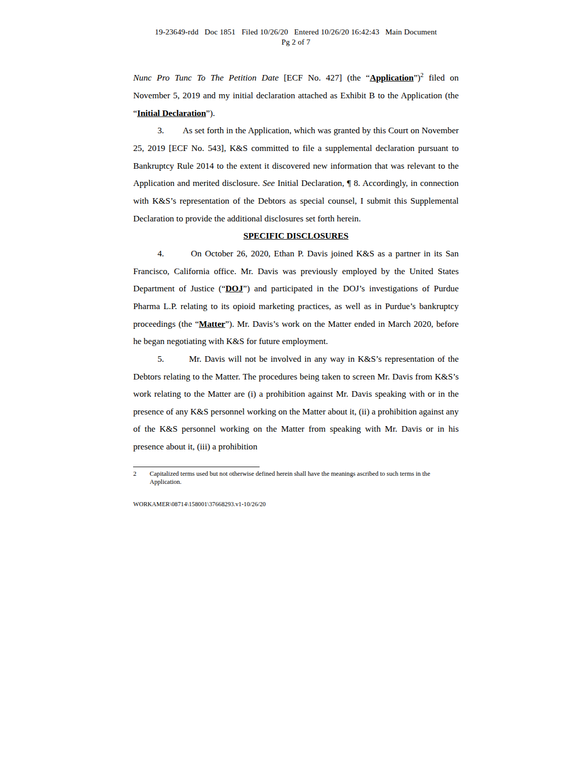19-23649-rdd Doc 1851 Filed 10/26/20 Entered 10/26/20 16:42:43 Main Document
Pg 2 of 7
Nunc Pro Tunc To The Petition Date [ECF No. 427] (the “Application”)2 filed on November 5, 2019 and my initial declaration attached as Exhibit B to the Application (the “Initial Declaration”).
3. As set forth in the Application, which was granted by this Court on November 25, 2019 [ECF No. 543], K&S committed to file a supplemental declaration pursuant to Bankruptcy Rule 2014 to the extent it discovered new information that was relevant to the Application and merited disclosure. See Initial Declaration, ¶ 8. Accordingly, in connection with K&S’s representation of the Debtors as special counsel, I submit this Supplemental Declaration to provide the additional disclosures set forth herein.
SPECIFIC DISCLOSURES
4. On October 26, 2020, Ethan P. Davis joined K&S as a partner in its San Francisco, California office. Mr. Davis was previously employed by the United States Department of Justice (“DOJ”) and participated in the DOJ’s investigations of Purdue Pharma L.P. relating to its opioid marketing practices, as well as in Purdue’s bankruptcy proceedings (the “Matter”). Mr. Davis’s work on the Matter ended in March 2020, before he began negotiating with K&S for future employment.
5. Mr. Davis will not be involved in any way in K&S’s representation of the Debtors relating to the Matter. The procedures being taken to screen Mr. Davis from K&S’s work relating to the Matter are (i) a prohibition against Mr. Davis speaking with or in the presence of any K&S personnel working on the Matter about it, (ii) a prohibition against any of the K&S personnel working on the Matter from speaking with Mr. Davis or in his presence about it, (iii) a prohibition
2
Capitalized terms used but not otherwise defined herein shall have the meanings ascribed to such terms in the Application.
WORKAMER\08714\158001\37668293.v1-10/26/20